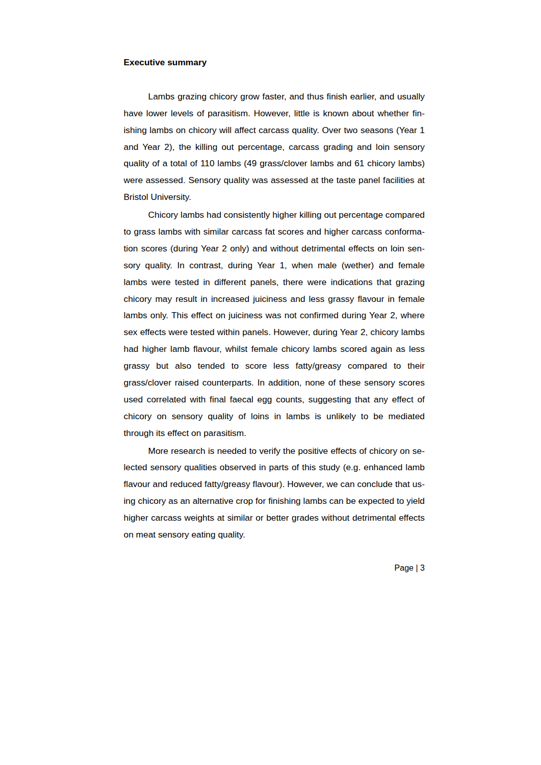Executive summary
Lambs grazing chicory grow faster, and thus finish earlier, and usually have lower levels of parasitism. However, little is known about whether finishing lambs on chicory will affect carcass quality. Over two seasons (Year 1 and Year 2), the killing out percentage, carcass grading and loin sensory quality of a total of 110 lambs (49 grass/clover lambs and 61 chicory lambs) were assessed. Sensory quality was assessed at the taste panel facilities at Bristol University.
Chicory lambs had consistently higher killing out percentage compared to grass lambs with similar carcass fat scores and higher carcass conformation scores (during Year 2 only) and without detrimental effects on loin sensory quality. In contrast, during Year 1, when male (wether) and female lambs were tested in different panels, there were indications that grazing chicory may result in increased juiciness and less grassy flavour in female lambs only. This effect on juiciness was not confirmed during Year 2, where sex effects were tested within panels. However, during Year 2, chicory lambs had higher lamb flavour, whilst female chicory lambs scored again as less grassy but also tended to score less fatty/greasy compared to their grass/clover raised counterparts. In addition, none of these sensory scores used correlated with final faecal egg counts, suggesting that any effect of chicory on sensory quality of loins in lambs is unlikely to be mediated through its effect on parasitism.
More research is needed to verify the positive effects of chicory on selected sensory qualities observed in parts of this study (e.g. enhanced lamb flavour and reduced fatty/greasy flavour). However, we can conclude that using chicory as an alternative crop for finishing lambs can be expected to yield higher carcass weights at similar or better grades without detrimental effects on meat sensory eating quality.
Page | 3